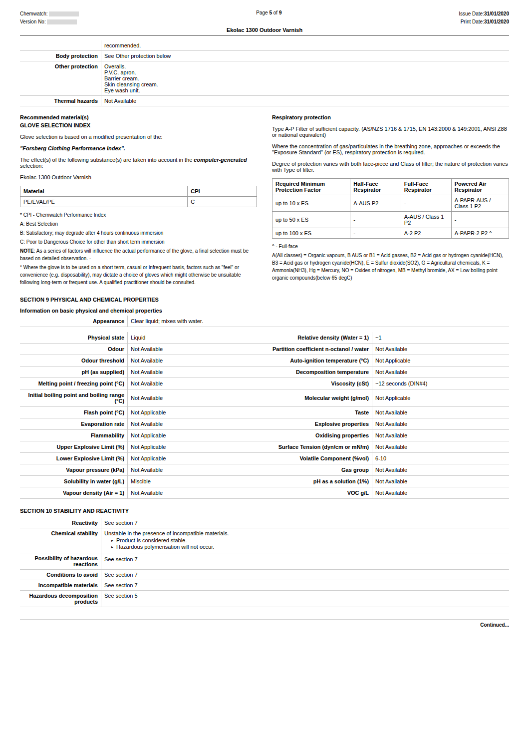Chemwatch:
Version No:
Page 5 of 9
Issue Date:31/01/2020
Print Date:31/01/2020
Ekolac 1300 Outdoor Varnish
| | recommended. |
| Body protection | See Other protection below |
| Other protection | Overalls. P.V.C. apron. Barrier cream. Skin cleansing cream. Eye wash unit. |
| Thermal hazards | Not Available |
Recommended material(s)
GLOVE SELECTION INDEX
Glove selection is based on a modified presentation of the:
"Forsberg Clothing Performance Index".
The effect(s) of the following substance(s) are taken into account in the computer-generated selection:
Ekolac 1300 Outdoor Varnish
| Material | CPI |
| --- | --- |
| PE/EVAL/PE | C |
* CPI - Chemwatch Performance Index
A: Best Selection
B: Satisfactory; may degrade after 4 hours continuous immersion
C: Poor to Dangerous Choice for other than short term immersion
NOTE: As a series of factors will influence the actual performance of the glove, a final selection must be based on detailed observation. -
* Where the glove is to be used on a short term, casual or infrequent basis, factors such as "feel" or convenience (e.g. disposability), may dictate a choice of gloves which might otherwise be unsuitable following long-term or frequent use. A qualified practitioner should be consulted.
Respiratory protection
Type A-P Filter of sufficient capacity. (AS/NZS 1716 & 1715, EN 143:2000 & 149:2001, ANSI Z88 or national equivalent)
Where the concentration of gas/particulates in the breathing zone, approaches or exceeds the "Exposure Standard" (or ES), respiratory protection is required.
Degree of protection varies with both face-piece and Class of filter; the nature of protection varies with Type of filter.
| Required Minimum Protection Factor | Half-Face Respirator | Full-Face Respirator | Powered Air Respirator |
| --- | --- | --- | --- |
| up to 10 x ES | A-AUS P2 | - | A-PAPR-AUS / Class 1 P2 |
| up to 50 x ES | - | A-AUS / Class 1 P2 | - |
| up to 100 x ES | - | A-2 P2 | A-PAPR-2 P2 ^ |
^ - Full-face
A(All classes) = Organic vapours, B AUS or B1 = Acid gasses, B2 = Acid gas or hydrogen cyanide(HCN), B3 = Acid gas or hydrogen cyanide(HCN), E = Sulfur dioxide(SO2), G = Agricultural chemicals, K = Ammonia(NH3), Hg = Mercury, NO = Oxides of nitrogen, MB = Methyl bromide, AX = Low boiling point organic compounds(below 65 degC)
SECTION 9 PHYSICAL AND CHEMICAL PROPERTIES
Information on basic physical and chemical properties
| Appearance | Clear liquid; mixes with water. |
| Physical state | Liquid | Relative density (Water = 1) | ~1 |
| Odour | Not Available | Partition coefficient n-octanol / water | Not Available |
| Odour threshold | Not Available | Auto-ignition temperature (°C) | Not Applicable |
| pH (as supplied) | Not Available | Decomposition temperature | Not Available |
| Melting point / freezing point (°C) | Not Available | Viscosity (cSt) | ~12 seconds (DIN#4) |
| Initial boiling point and boiling range (°C) | Not Available | Molecular weight (g/mol) | Not Applicable |
| Flash point (°C) | Not Applicable | Taste | Not Available |
| Evaporation rate | Not Available | Explosive properties | Not Available |
| Flammability | Not Applicable | Oxidising properties | Not Available |
| Upper Explosive Limit (%) | Not Applicable | Surface Tension (dyn/cm or mN/m) | Not Available |
| Lower Explosive Limit (%) | Not Applicable | Volatile Component (%vol) | 6-10 |
| Vapour pressure (kPa) | Not Available | Gas group | Not Available |
| Solubility in water (g/L) | Miscible | pH as a solution (1%) | Not Available |
| Vapour density (Air = 1) | Not Available | VOC g/L | Not Available |
SECTION 10 STABILITY AND REACTIVITY
| Reactivity | See section 7 |
| Chemical stability | Unstable in the presence of incompatible materials. Product is considered stable. Hazardous polymerisation will not occur. |
| Possibility of hazardous reactions | See section 7 |
| Conditions to avoid | See section 7 |
| Incompatible materials | See section 7 |
| Hazardous decomposition products | See section 5 |
Continued...